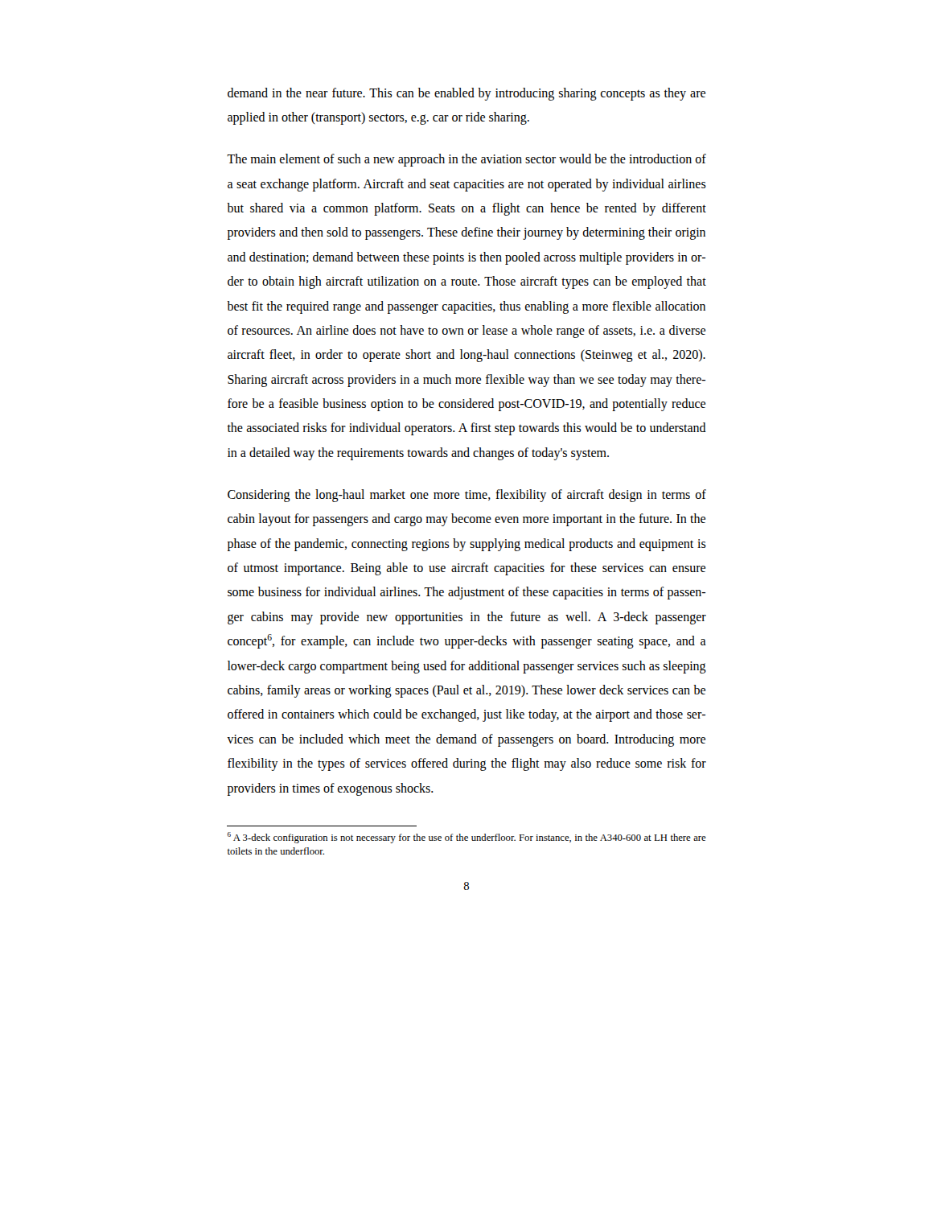demand in the near future. This can be enabled by introducing sharing concepts as they are applied in other (transport) sectors, e.g. car or ride sharing.
The main element of such a new approach in the aviation sector would be the introduction of a seat exchange platform. Aircraft and seat capacities are not operated by individual airlines but shared via a common platform. Seats on a flight can hence be rented by different providers and then sold to passengers. These define their journey by determining their origin and destination; demand between these points is then pooled across multiple providers in order to obtain high aircraft utilization on a route. Those aircraft types can be employed that best fit the required range and passenger capacities, thus enabling a more flexible allocation of resources. An airline does not have to own or lease a whole range of assets, i.e. a diverse aircraft fleet, in order to operate short and long-haul connections (Steinweg et al., 2020). Sharing aircraft across providers in a much more flexible way than we see today may therefore be a feasible business option to be considered post-COVID-19, and potentially reduce the associated risks for individual operators. A first step towards this would be to understand in a detailed way the requirements towards and changes of today's system.
Considering the long-haul market one more time, flexibility of aircraft design in terms of cabin layout for passengers and cargo may become even more important in the future. In the phase of the pandemic, connecting regions by supplying medical products and equipment is of utmost importance. Being able to use aircraft capacities for these services can ensure some business for individual airlines. The adjustment of these capacities in terms of passenger cabins may provide new opportunities in the future as well. A 3-deck passenger concept6, for example, can include two upper-decks with passenger seating space, and a lower-deck cargo compartment being used for additional passenger services such as sleeping cabins, family areas or working spaces (Paul et al., 2019). These lower deck services can be offered in containers which could be exchanged, just like today, at the airport and those services can be included which meet the demand of passengers on board. Introducing more flexibility in the types of services offered during the flight may also reduce some risk for providers in times of exogenous shocks.
6 A 3-deck configuration is not necessary for the use of the underfloor. For instance, in the A340-600 at LH there are toilets in the underfloor.
8